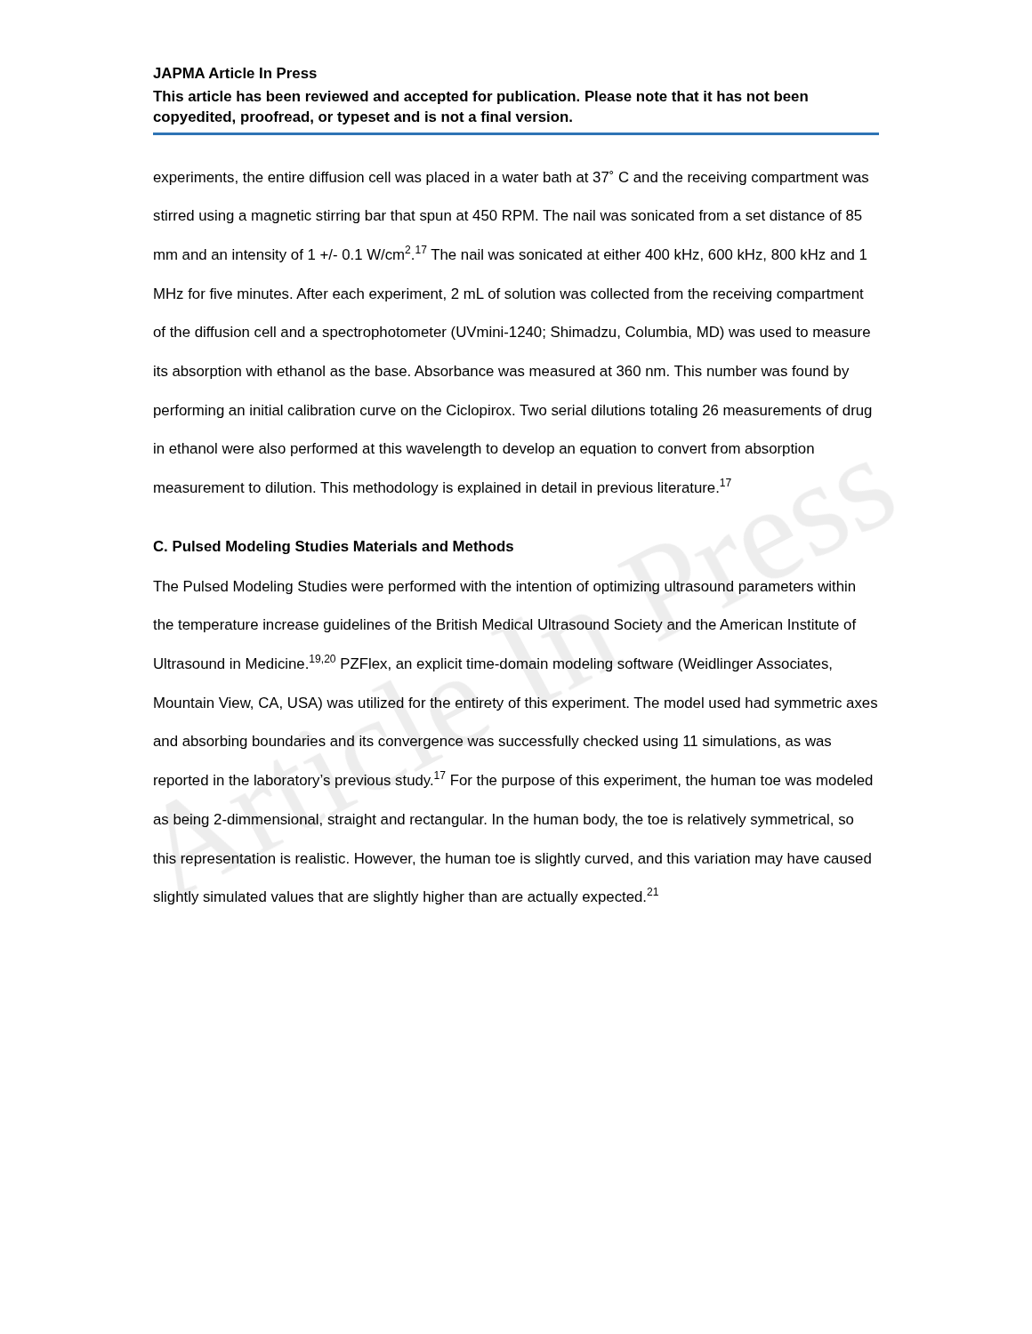Article In Press
JAPMA Article In Press
This article has been reviewed and accepted for publication. Please note that it has not been copyedited, proofread, or typeset and is not a final version.
experiments, the entire diffusion cell was placed in a water bath at 37˚ C and the receiving compartment was stirred using a magnetic stirring bar that spun at 450 RPM. The nail was sonicated from a set distance of 85 mm and an intensity of 1 +/- 0.1 W/cm2.17 The nail was sonicated at either 400 kHz, 600 kHz, 800 kHz and 1 MHz for five minutes. After each experiment, 2 mL of solution was collected from the receiving compartment of the diffusion cell and a spectrophotometer (UVmini-1240; Shimadzu, Columbia, MD) was used to measure its absorption with ethanol as the base. Absorbance was measured at 360 nm. This number was found by performing an initial calibration curve on the Ciclopirox. Two serial dilutions totaling 26 measurements of drug in ethanol were also performed at this wavelength to develop an equation to convert from absorption measurement to dilution. This methodology is explained in detail in previous literature.17
C. Pulsed Modeling Studies Materials and Methods
The Pulsed Modeling Studies were performed with the intention of optimizing ultrasound parameters within the temperature increase guidelines of the British Medical Ultrasound Society and the American Institute of Ultrasound in Medicine.19,20 PZFlex, an explicit time-domain modeling software (Weidlinger Associates, Mountain View, CA, USA) was utilized for the entirety of this experiment. The model used had symmetric axes and absorbing boundaries and its convergence was successfully checked using 11 simulations, as was reported in the laboratory’s previous study.17 For the purpose of this experiment, the human toe was modeled as being 2-dimmensional, straight and rectangular. In the human body, the toe is relatively symmetrical, so this representation is realistic. However, the human toe is slightly curved, and this variation may have caused slightly simulated values that are slightly higher than are actually expected.21